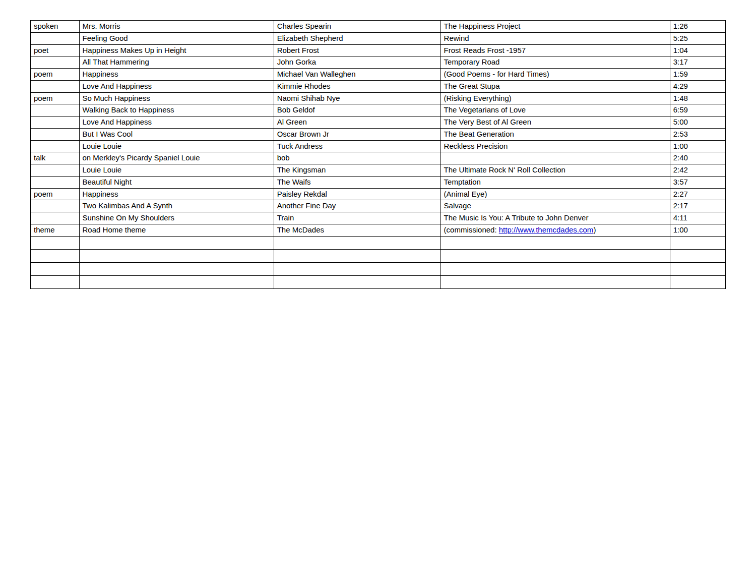| spoken | Mrs. Morris | Charles Spearin | The Happiness Project | 1:26 |
| | Feeling Good | Elizabeth Shepherd | Rewind | 5:25 |
| poet | Happiness Makes Up in Height | Robert Frost | Frost Reads Frost -1957 | 1:04 |
| | All That Hammering | John Gorka | Temporary Road | 3:17 |
| poem | Happiness | Michael Van Walleghen | (Good Poems - for Hard Times) | 1:59 |
| | Love And Happiness | Kimmie Rhodes | The Great Stupa | 4:29 |
| poem | So Much Happiness | Naomi Shihab Nye | (Risking Everything) | 1:48 |
| | Walking Back to Happiness | Bob Geldof | The Vegetarians of Love | 6:59 |
| | Love And Happiness | Al Green | The Very Best of Al Green | 5:00 |
| | But I Was Cool | Oscar Brown Jr | The Beat Generation | 2:53 |
| | Louie Louie | Tuck Andress | Reckless Precision | 1:00 |
| talk | on Merkley's Picardy Spaniel Louie | bob | | 2:40 |
| | Louie Louie | The Kingsman | The Ultimate Rock N' Roll Collection | 2:42 |
| | Beautiful Night | The Waifs | Temptation | 3:57 |
| poem | Happiness | Paisley Rekdal | (Animal Eye) | 2:27 |
| | Two Kalimbas And A Synth | Another Fine Day | Salvage | 2:17 |
| | Sunshine On My Shoulders | Train | The Music Is You: A Tribute to John Denver | 4:11 |
| theme | Road Home theme | The McDades | (commissioned: http://www.themcdades.com ) | 1:00 |